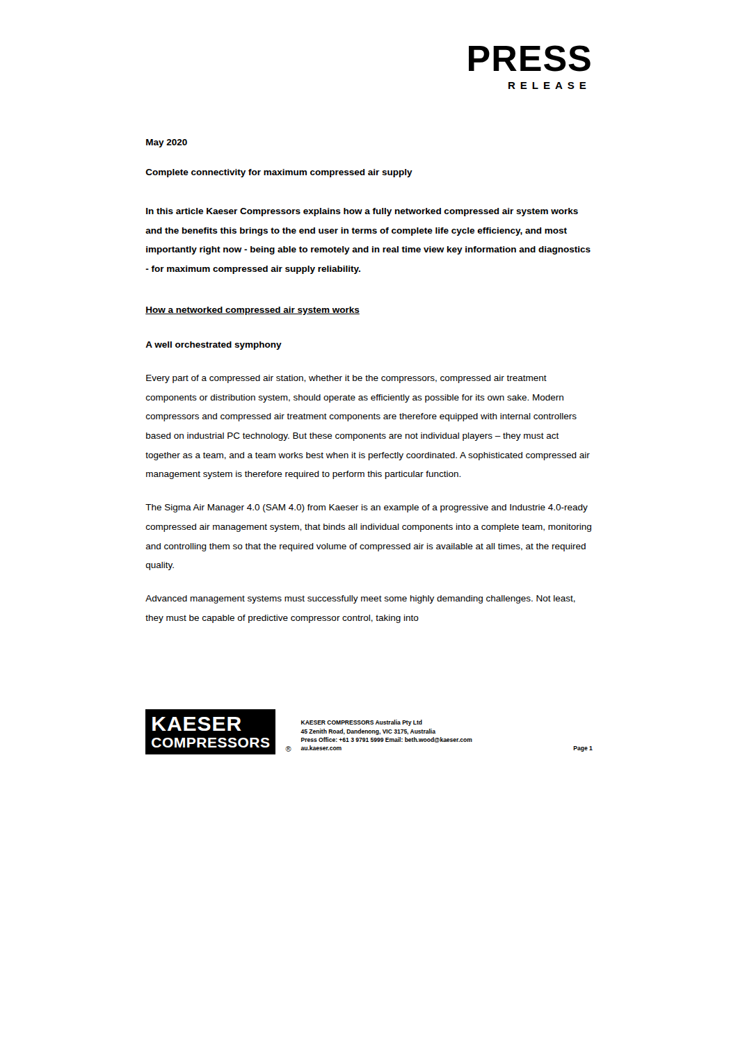PRESS
RELEASE
May 2020
Complete connectivity for maximum compressed air supply
In this article Kaeser Compressors explains how a fully networked compressed air system works and the benefits this brings to the end user in terms of complete life cycle efficiency, and most importantly right now - being able to remotely and in real time view key information and diagnostics - for maximum compressed air supply reliability.
How a networked compressed air system works
A well orchestrated symphony
Every part of a compressed air station, whether it be the compressors, compressed air treatment components or distribution system, should operate as efficiently as possible for its own sake. Modern compressors and compressed air treatment components are therefore equipped with internal controllers based on industrial PC technology. But these components are not individual players – they must act together as a team, and a team works best when it is perfectly coordinated. A sophisticated compressed air management system is therefore required to perform this particular function.
The Sigma Air Manager 4.0 (SAM 4.0) from Kaeser is an example of a progressive and Industrie 4.0-ready compressed air management system, that binds all individual components into a complete team, monitoring and controlling them so that the required volume of compressed air is available at all times, at the required quality.
Advanced management systems must successfully meet some highly demanding challenges. Not least, they must be capable of predictive compressor control, taking into
KAESER COMPRESSORS
®
KAESER COMPRESSORS Australia Pty Ltd
45 Zenith Road, Dandenong, VIC 3175, Australia
Press Office: +61 3 9791 5999 Email: beth.wood@kaeser.com
au.kaeser.com Page 1